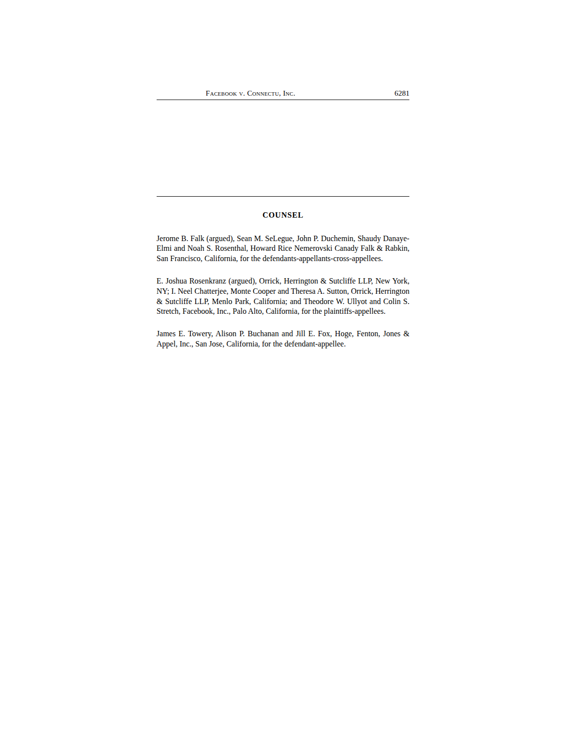Facebook v. Connectu, Inc. 6281
COUNSEL
Jerome B. Falk (argued), Sean M. SeLegue, John P. Duchemin, Shaudy Danaye-Elmi and Noah S. Rosenthal, Howard Rice Nemerovski Canady Falk & Rabkin, San Francisco, California, for the defendants-appellants-cross-appellees.
E. Joshua Rosenkranz (argued), Orrick, Herrington & Sutcliffe LLP, New York, NY; I. Neel Chatterjee, Monte Cooper and Theresa A. Sutton, Orrick, Herrington & Sutcliffe LLP, Menlo Park, California; and Theodore W. Ullyot and Colin S. Stretch, Facebook, Inc., Palo Alto, California, for the plaintiffs-appellees.
James E. Towery, Alison P. Buchanan and Jill E. Fox, Hoge, Fenton, Jones & Appel, Inc., San Jose, California, for the defendant-appellee.